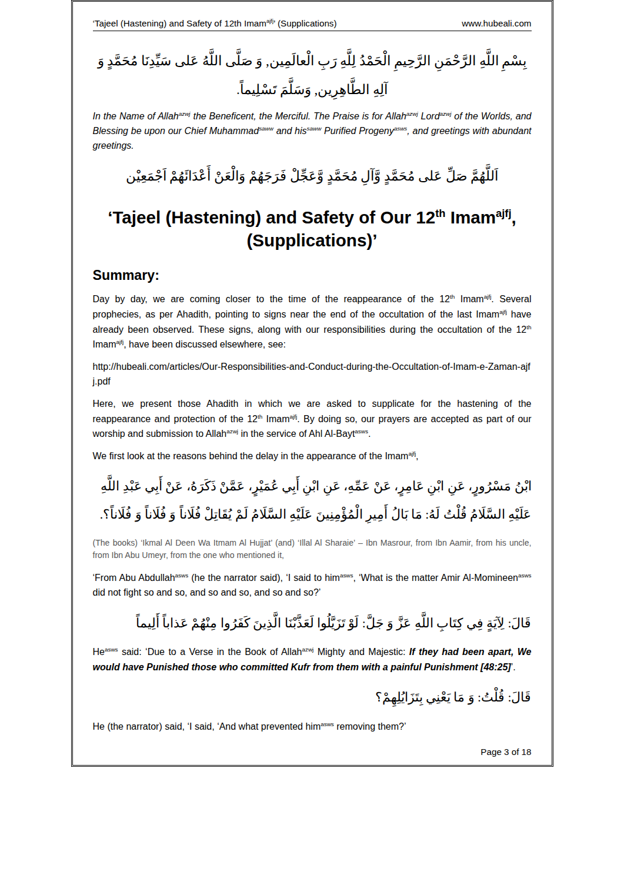‘Tajeel (Hastening) and Safety of 12th Imamajfj’ (Supplications) www.hubeali.com
بِسْمِ اللَّهِ الرَّحْمَنِ الرَّحِيمِ الْحَمْدُ لِلَّهِ رَبِ الْعالَمِين, وَ صَلَّى اللَّهُ عَلى سَيِّدِنَا مُحَمَّدٍ وَ آلِهِ الطَّاهِرِين, وَسَلَّمَ تَسْلِيماً.
In the Name of Allahazwj the Beneficent, the Merciful. The Praise is for Allahazwj Lordazwj of the Worlds, and Blessing be upon our Chief Muhammadsaww and hissaww Purified Progenyasws, and greetings with abundant greetings.
اَللَّهُمَّ صَلِّ عَلى مُحَمَّدٍ وَّآلِ مُحَمَّدٍ وَّعَجِّلْ فَرَجَهُمْ وَالْعَنْ أَعْدَائَهُمْ اَجْمَعِيْن
‘Tajeel (Hastening) and Safety of Our 12th Imamajfj, (Supplications)’
Summary:
Day by day, we are coming closer to the time of the reappearance of the 12th Imamajfj. Several prophecies, as per Ahadith, pointing to signs near the end of the occultation of the last Imamajfj have already been observed. These signs, along with our responsibilities during the occultation of the 12th Imamajfj, have been discussed elsewhere, see:
http://hubeali.com/articles/Our-Responsibilities-and-Conduct-during-the-Occultation-of-Imam-e-Zaman-ajfj.pdf
Here, we present those Ahadith in which we are asked to supplicate for the hastening of the reappearance and protection of the 12th Imamajfj. By doing so, our prayers are accepted as part of our worship and submission to Allahazwj in the service of Ahl Al-Baytasws.
We first look at the reasons behind the delay in the appearance of the Imamajfj,
ابْنُ مَسْرُورٍ، عَنِ ابْنِ عَامِرٍ، عَنْ عَمِّهِ، عَنِ ابْنِ أَبِي عُمَيْرٍ، عَمَّنْ ذَكَرَهُ، عَنْ أَبِي عَبْدِ اللَّهِ عَلَيْهِ السَّلَامُ قُلْتُ لَهُ: مَا بَالُ أَمِيرِ الْمُؤْمِنِينَ عَلَيْهِ السَّلَامُ لَمْ يُقَاتِلْ فُلَاناً وَ فُلَاناً وَ فُلَاناً؟.
(The books) ‘Ikmal Al Deen Wa Itmam Al Hujjat’ (and) ‘Illal Al Sharaie’ – Ibn Masrour, from Ibn Aamir, from his uncle, from Ibn Abu Umeyr, from the one who mentioned it,
‘From Abu Abdullahasws (he the narrator said), ‘I said to himasws, ‘What is the matter Amir Al-Momineenasws did not fight so and so, and so and so, and so and so?’
قَالَ: لِآيَةٍ فِي كِتَابِ اللَّهِ عَزَّ وَ جَلَّ: لَوْ تَزَيَّلُوا لَعَذَّبْنَا الَّذِينَ كَفَرُوا مِنْهُمْ عَذاباً أَلِيماً
Heasws said: ‘Due to a Verse in the Book of Allahazwj Mighty and Majestic: If they had been apart, We would have Punished those who committed Kufr from them with a painful Punishment [48:25]’.
قَالَ: قُلْتُ: وَ مَا يَعْنِي بِتَزَايُلِهِمْ؟
He (the narrator) said, ‘I said, ‘And what prevented himasws removing them?’
Page 3 of 18